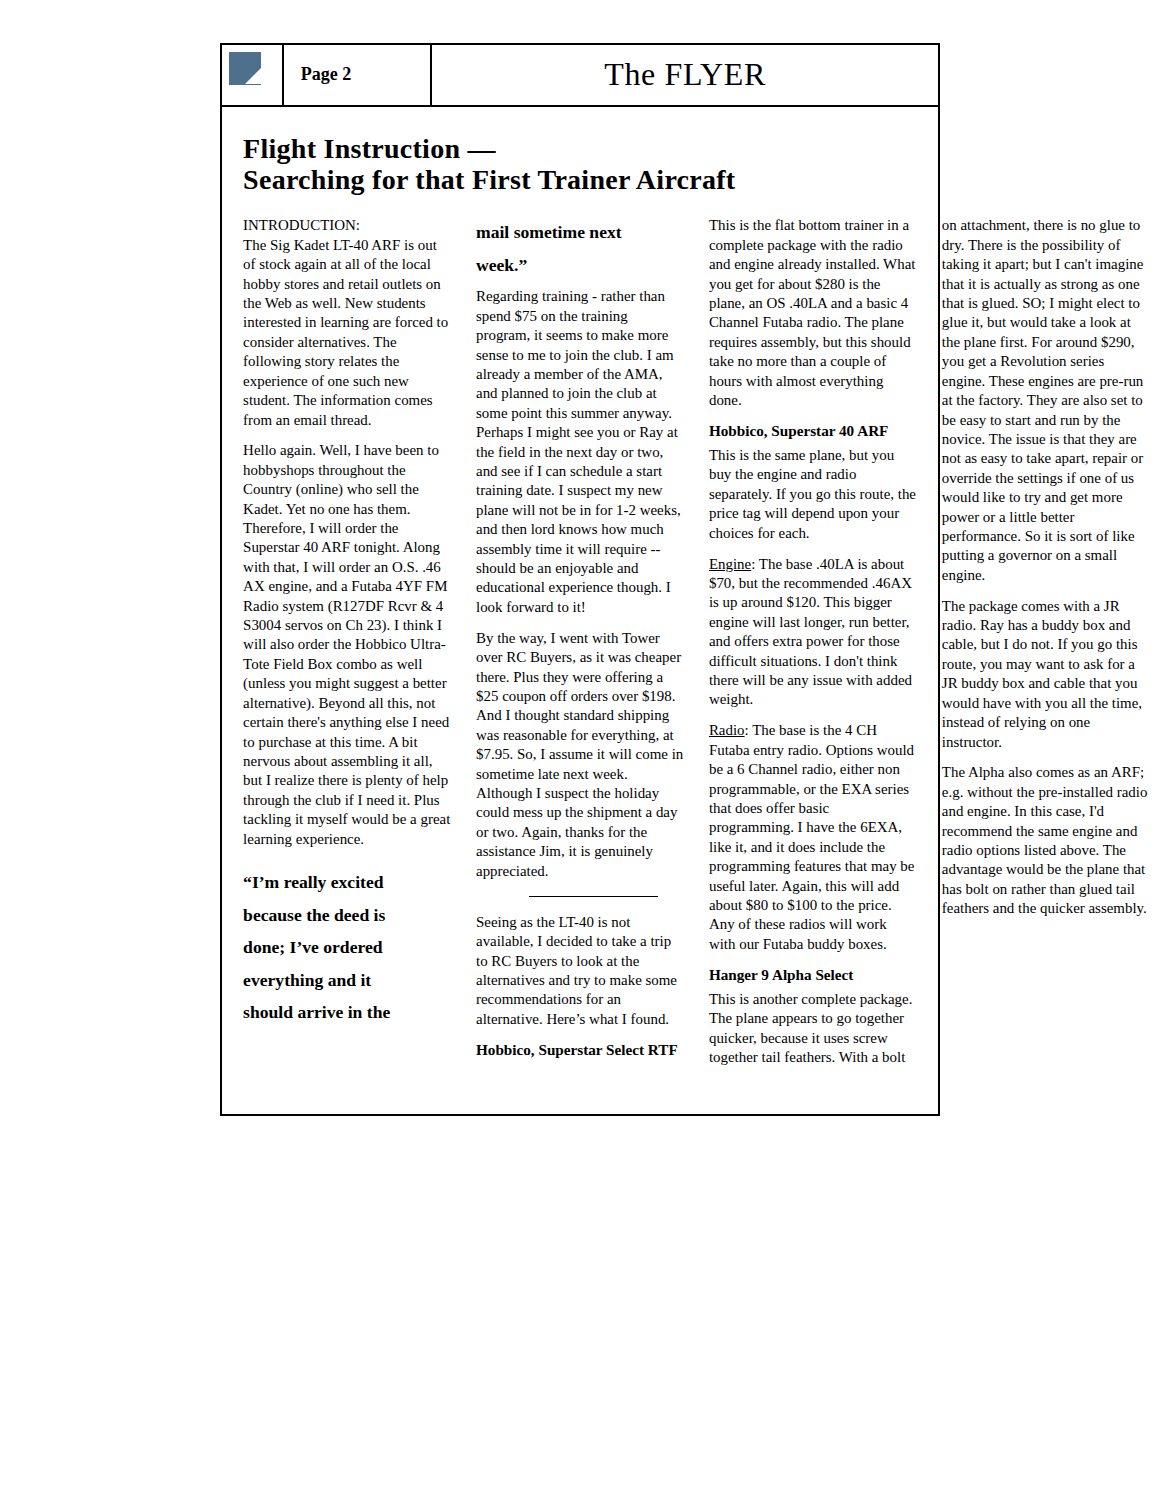Page 2
The FLYER
Flight Instruction —
Searching for that First Trainer Aircraft
INTRODUCTION:
The Sig Kadet LT-40 ARF is out of stock again at all of the local hobby stores and retail outlets on the Web as well. New students interested in learning are forced to consider alternatives. The following story relates the experience of one such new student. The information comes from an email thread.
Hello again. Well, I have been to hobbyshops throughout the Country (online) who sell the Kadet. Yet no one has them. Therefore, I will order the Superstar 40 ARF tonight. Along with that, I will order an O.S. .46 AX engine, and a Futaba 4YF FM Radio system (R127DF Rcvr & 4 S3004 servos on Ch 23). I think I will also order the Hobbico Ultra-Tote Field Box combo as well (unless you might suggest a better alternative). Beyond all this, not certain there's anything else I need to purchase at this time. A bit nervous about assembling it all, but I realize there is plenty of help through the club if I need it. Plus tackling it myself would be a great learning experience.
“I’m really excited because the deed is done; I’ve ordered everything and it should arrive in the mail sometime next week.”
Regarding training - rather than spend $75 on the training program, it seems to make more sense to me to join the club. I am already a member of the AMA, and planned to join the club at some point this summer anyway. Perhaps I might see you or Ray at the field in the next day or two, and see if I can schedule a start training date. I suspect my new plane will not be in for 1-2 weeks, and then lord knows how much assembly time it will require -- should be an enjoyable and educational experience though. I look forward to it!
By the way, I went with Tower over RC Buyers, as it was cheaper there. Plus they were offering a $25 coupon off orders over $198. And I thought standard shipping was reasonable for everything, at $7.95. So, I assume it will come in sometime late next week. Although I suspect the holiday could mess up the shipment a day or two. Again, thanks for the assistance Jim, it is genuinely appreciated.
Seeing as the LT-40 is not available, I decided to take a trip to RC Buyers to look at the alternatives and try to make some recommendations for an alternative. Here’s what I found.
Hobbico, Superstar Select RTF
This is the flat bottom trainer in a complete package with the radio and engine already installed. What you get for about $280 is the plane, an OS .40LA and a basic 4 Channel Futaba radio. The plane requires assembly, but this should take no more than a couple of hours with almost everything done.
Hobbico, Superstar 40 ARF
This is the same plane, but you buy the engine and radio separately. If you go this route, the price tag will depend upon your choices for each.
Engine: The base .40LA is about $70, but the recommended .46AX is up around $120. This bigger engine will last longer, run better, and offers extra power for those difficult situations. I don't think there will be any issue with added weight.
Radio: The base is the 4 CH Futaba entry radio. Options would be a 6 Channel radio, either non programmable, or the EXA series that does offer basic programming. I have the 6EXA, like it, and it does include the programming features that may be useful later. Again, this will add about $80 to $100 to the price. Any of these radios will work with our Futaba buddy boxes.
Hanger 9 Alpha Select
This is another complete package. The plane appears to go together quicker, because it uses screw together tail feathers. With a bolt on attachment, there is no glue to dry. There is the possibility of taking it apart; but I can't imagine that it is actually as strong as one that is glued. SO; I might elect to glue it, but would take a look at the plane first. For around $290, you get a Revolution series engine. These engines are pre-run at the factory. They are also set to be easy to start and run by the novice. The issue is that they are not as easy to take apart, repair or override the settings if one of us would like to try and get more power or a little better performance. So it is sort of like putting a governor on a small engine.
The package comes with a JR radio. Ray has a buddy box and cable, but I do not. If you go this route, you may want to ask for a JR buddy box and cable that you would have with you all the time, instead of relying on one instructor.
The Alpha also comes as an ARF; e.g. without the pre-installed radio and engine. In this case, I'd recommend the same engine and radio options listed above. The advantage would be the plane that has bolt on rather than glued tail feathers and the quicker assembly.